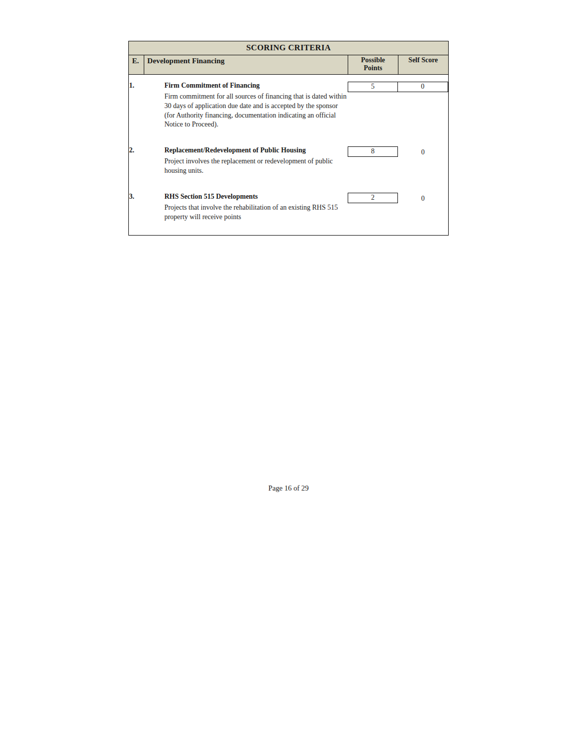| SCORING CRITERIA |
| E. | Development Financing | Possible Points | Self Score |
| / 1. / Firm Commitment of Financing / 5 / 0 / / / Firm commitment for all sources of financing that is dated within 30 days of application due date and is accepted by the sponsor (for Authority financing, documentation indicating an official Notice to Proceed). / / / / 2. / Replacement/Redevelopment of Public Housing / 8 / 0 / / / Project involves the replacement or redevelopment of public housing units. / / / / 3. / RHS Section 515 Developments / 2 / 0 / / / Projects that involve the rehabilitation of an existing RHS 515 property will receive points / / / |
Page 16 of 29